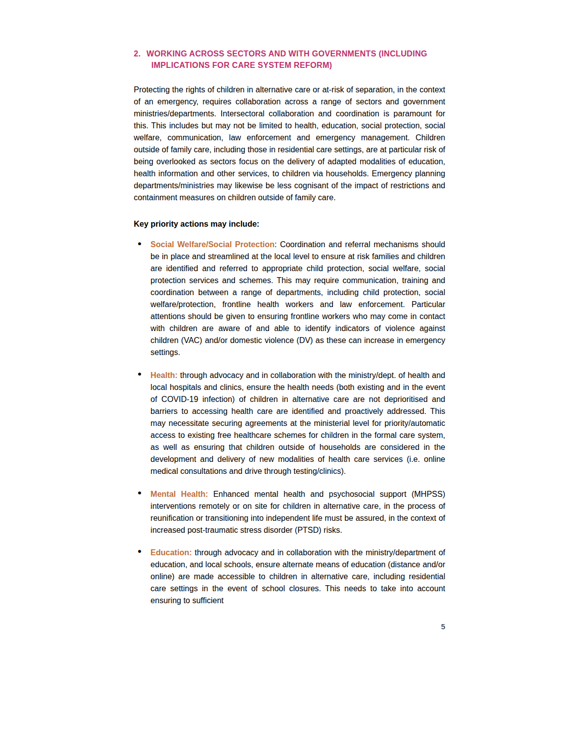2. WORKING ACROSS SECTORS AND WITH GOVERNMENTS (INCLUDING IMPLICATIONS FOR CARE SYSTEM REFORM)
Protecting the rights of children in alternative care or at-risk of separation, in the context of an emergency, requires collaboration across a range of sectors and government ministries/departments. Intersectoral collaboration and coordination is paramount for this. This includes but may not be limited to health, education, social protection, social welfare, communication, law enforcement and emergency management. Children outside of family care, including those in residential care settings, are at particular risk of being overlooked as sectors focus on the delivery of adapted modalities of education, health information and other services, to children via households. Emergency planning departments/ministries may likewise be less cognisant of the impact of restrictions and containment measures on children outside of family care.
Key priority actions may include:
Social Welfare/Social Protection: Coordination and referral mechanisms should be in place and streamlined at the local level to ensure at risk families and children are identified and referred to appropriate child protection, social welfare, social protection services and schemes. This may require communication, training and coordination between a range of departments, including child protection, social welfare/protection, frontline health workers and law enforcement. Particular attentions should be given to ensuring frontline workers who may come in contact with children are aware of and able to identify indicators of violence against children (VAC) and/or domestic violence (DV) as these can increase in emergency settings.
Health: through advocacy and in collaboration with the ministry/dept. of health and local hospitals and clinics, ensure the health needs (both existing and in the event of COVID-19 infection) of children in alternative care are not deprioritised and barriers to accessing health care are identified and proactively addressed. This may necessitate securing agreements at the ministerial level for priority/automatic access to existing free healthcare schemes for children in the formal care system, as well as ensuring that children outside of households are considered in the development and delivery of new modalities of health care services (i.e. online medical consultations and drive through testing/clinics).
Mental Health: Enhanced mental health and psychosocial support (MHPSS) interventions remotely or on site for children in alternative care, in the process of reunification or transitioning into independent life must be assured, in the context of increased post-traumatic stress disorder (PTSD) risks.
Education: through advocacy and in collaboration with the ministry/department of education, and local schools, ensure alternate means of education (distance and/or online) are made accessible to children in alternative care, including residential care settings in the event of school closures. This needs to take into account ensuring to sufficient
5